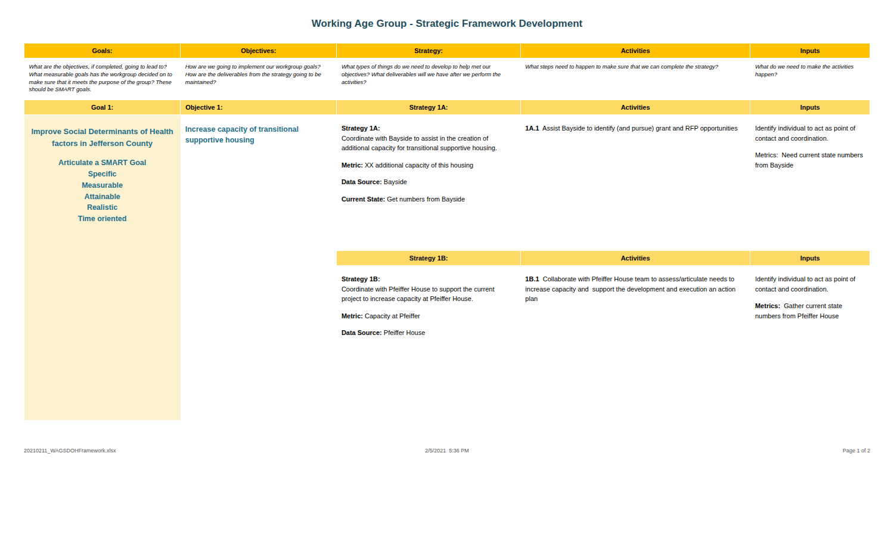Working Age Group - Strategic Framework Development
| Goals: | Objectives: | Strategy: | Activities | Inputs |
| What are the objectives, if completed, going to lead to? What measurable goals has the workgroup decided on to make sure that it meets the purpose of the group? These should be SMART goals. | How are we going to implement our workgroup goals? How are the deliverables from the strategy going to be maintained? | What types of things do we need to develop to help met our objectives? What deliverables will we have after we perform the activities? | What steps need to happen to make sure that we can complete the strategy? | What do we need to make the activities happen? |
| Goal 1: | Objective 1: | Strategy 1A: | Activities | Inputs |
| Improve Social Determinants of Health factors in Jefferson County Articulate a SMART Goal Specific Measurable Attainable Realistic Time oriented | Increase capacity of transitional supportive housing | Strategy 1A: Coordinate with Bayside to assist in the creation of additional capacity for transitional supportive housing. Metric: XX additional capacity of this housing Data Source: Bayside Current State: Get numbers from Bayside | 1A.1 Assist Bayside to identify (and pursue) grant and RFP opportunities | Identify individual to act as point of contact and coordination. Metrics: Need current state numbers from Bayside |
| Strategy 1B: | Activities | Inputs |
| Strategy 1B: Coordinate with Pfeiffer House to support the current project to increase capacity at Pfeiffer House. Metric: Capacity at Pfeiffer Data Source: Pfeiffer House | 1B.1 Collaborate with Pfeiffer House team to assess/articulate needs to increase capacity and support the development and execution an action plan | Identify individual to act as point of contact and coordination. Metrics: Gather current state numbers from Pfeiffer House |
20210211_WAGSDOHFramework.xlsx
2/5/2021 5:36 PM
Page 1 of 2